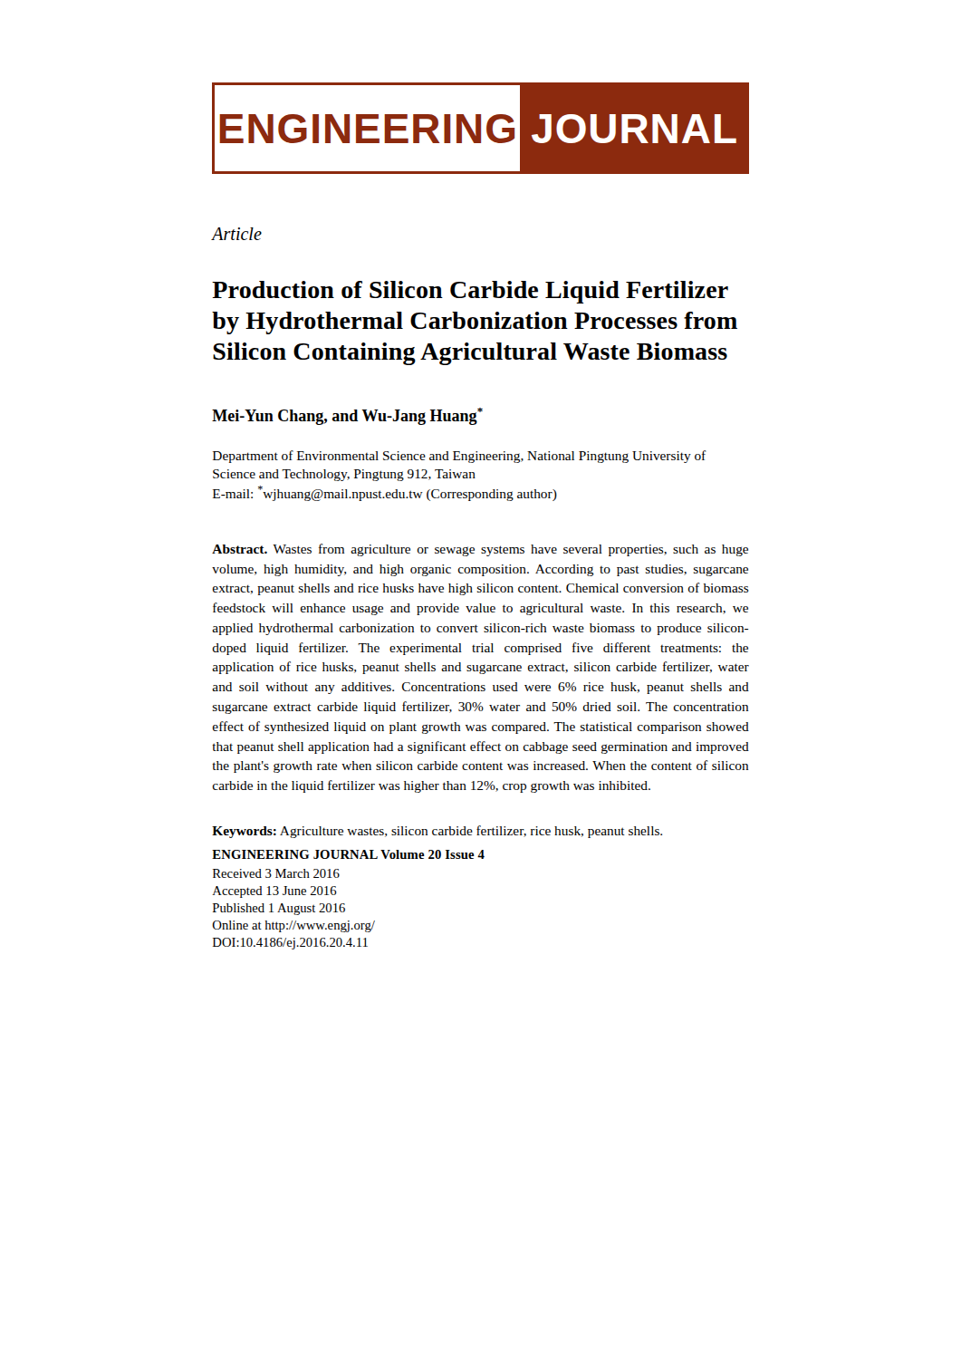ENGINEERING
JOURNAL
Article
Production of Silicon Carbide Liquid Fertilizer by Hydrothermal Carbonization Processes from Silicon Containing Agricultural Waste Biomass
Mei-Yun Chang, and Wu-Jang Huang*
Department of Environmental Science and Engineering, National Pingtung University of Science and Technology, Pingtung 912, Taiwan
E-mail: *wjhuang@mail.npust.edu.tw (Corresponding author)
Abstract. Wastes from agriculture or sewage systems have several properties, such as huge volume, high humidity, and high organic composition. According to past studies, sugarcane extract, peanut shells and rice husks have high silicon content. Chemical conversion of biomass feedstock will enhance usage and provide value to agricultural waste. In this research, we applied hydrothermal carbonization to convert silicon-rich waste biomass to produce silicon-doped liquid fertilizer. The experimental trial comprised five different treatments: the application of rice husks, peanut shells and sugarcane extract, silicon carbide fertilizer, water and soil without any additives. Concentrations used were 6% rice husk, peanut shells and sugarcane extract carbide liquid fertilizer, 30% water and 50% dried soil. The concentration effect of synthesized liquid on plant growth was compared. The statistical comparison showed that peanut shell application had a significant effect on cabbage seed germination and improved the plant's growth rate when silicon carbide content was increased. When the content of silicon carbide in the liquid fertilizer was higher than 12%, crop growth was inhibited.
Keywords: Agriculture wastes, silicon carbide fertilizer, rice husk, peanut shells.
ENGINEERING JOURNAL Volume 20 Issue 4
Received 3 March 2016
Accepted 13 June 2016
Published 1 August 2016
Online at http://www.engj.org/
DOI:10.4186/ej.2016.20.4.11